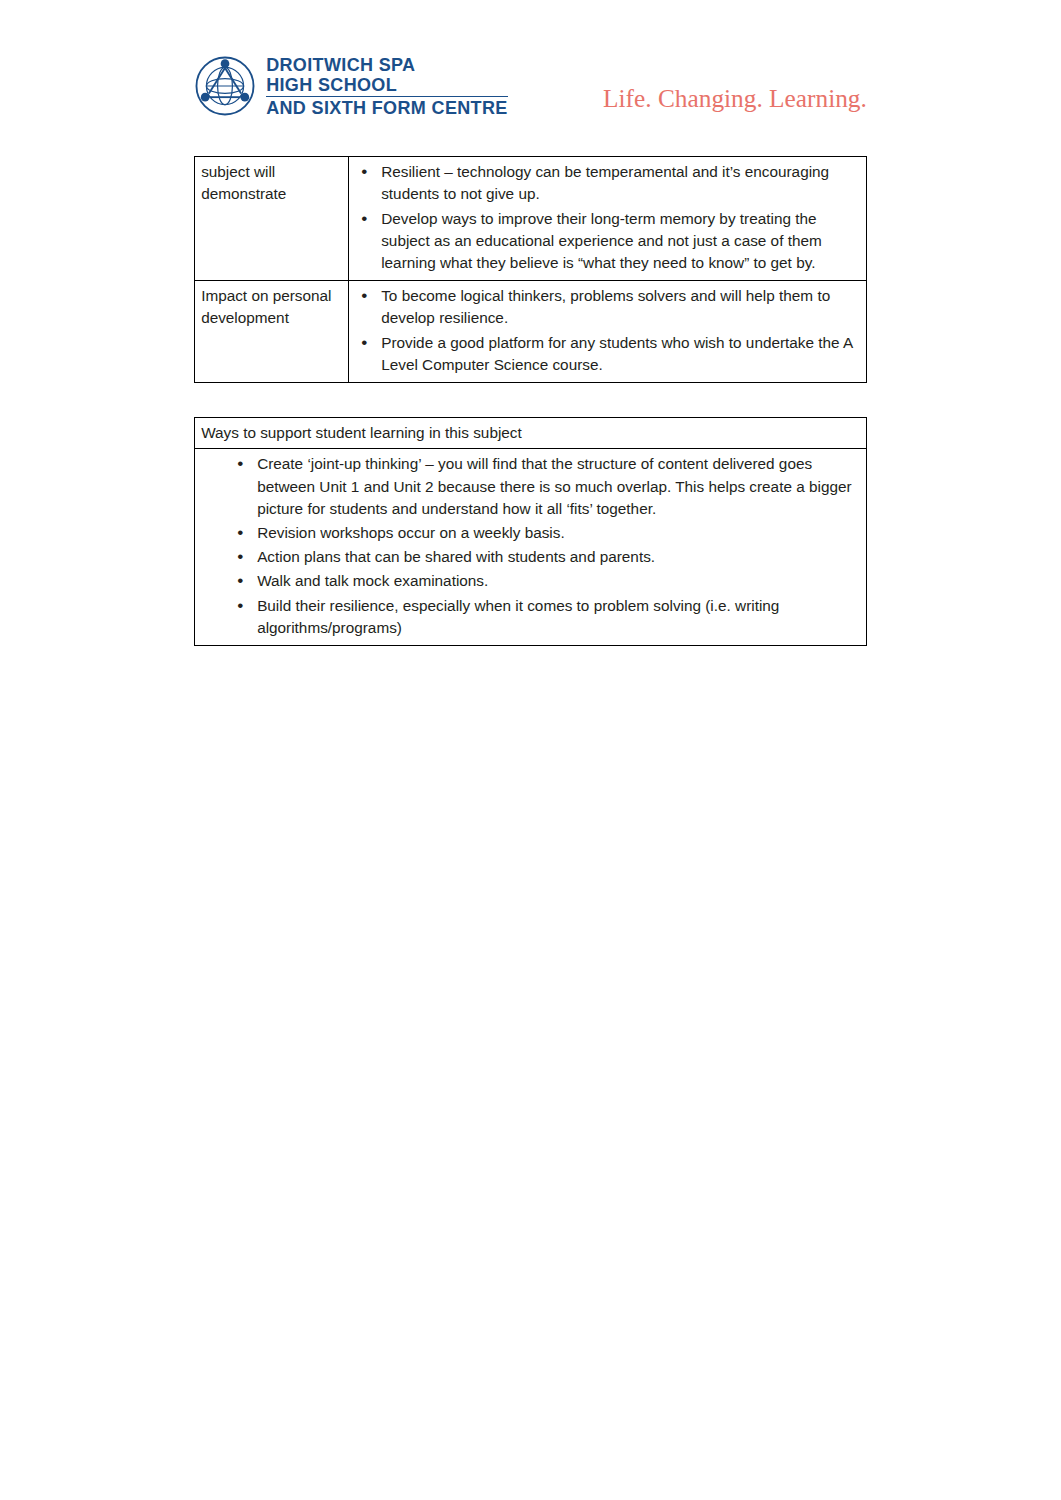DROITWICH SPA
HIGH SCHOOL
AND SIXTH FORM CENTRE
Life. Changing. Learning.
| subject will demonstrate | Resilient – technology can be temperamental and it’s encouraging students to not give up. Develop ways to improve their long-term memory by treating the subject as an educational experience and not just a case of them learning what they believe is “what they need to know” to get by. |
| Impact on personal development | To become logical thinkers, problems solvers and will help them to develop resilience. Provide a good platform for any students who wish to undertake the A Level Computer Science course. |
| Ways to support student learning in this subject |
| Create ‘joint-up thinking’ – you will find that the structure of content delivered goes between Unit 1 and Unit 2 because there is so much overlap. This helps create a bigger picture for students and understand how it all ‘fits’ together. Revision workshops occur on a weekly basis. Action plans that can be shared with students and parents. Walk and talk mock examinations. Build their resilience, especially when it comes to problem solving (i.e. writing algorithms/programs) |